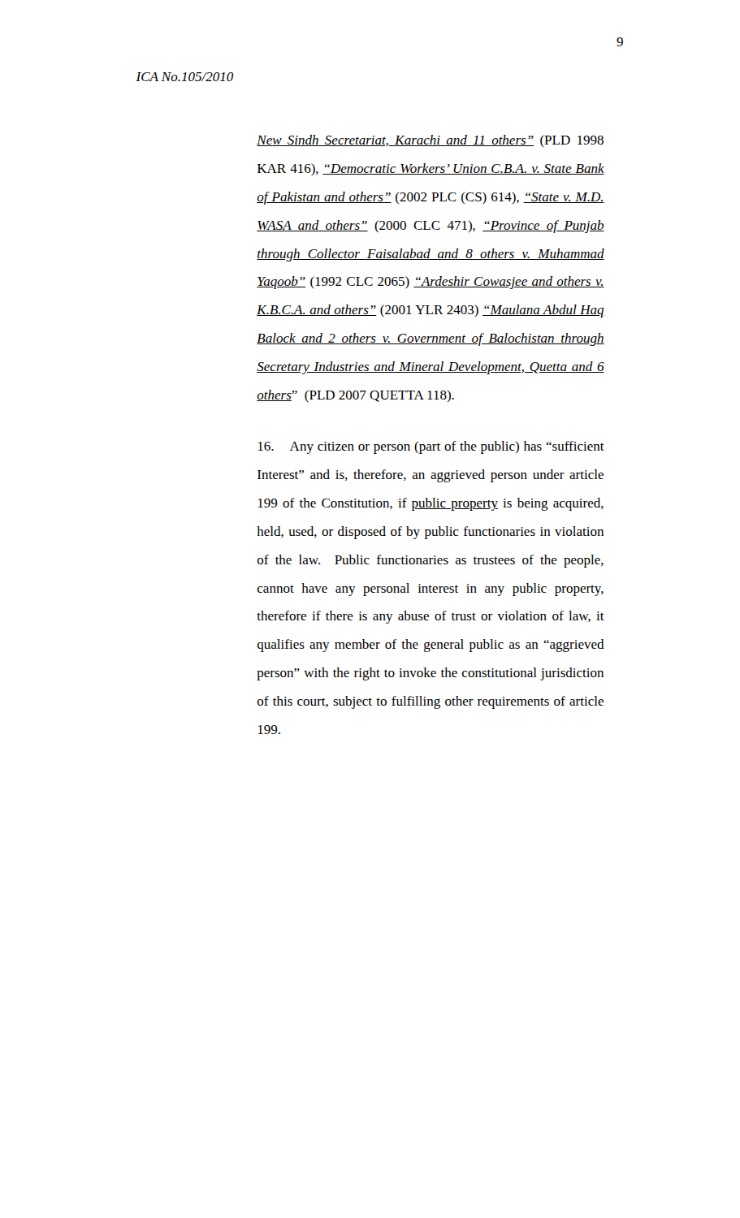9
ICA No.105/2010
New Sindh Secretariat, Karachi and 11 others” (PLD 1998 KAR 416), “Democratic Workers’ Union C.B.A. v. State Bank of Pakistan and others” (2002 PLC (CS) 614), “State v. M.D. WASA and others” (2000 CLC 471), “Province of Punjab through Collector Faisalabad and 8 others v. Muhammad Yaqoob” (1992 CLC 2065) “Ardeshir Cowasjee and others v. K.B.C.A. and others” (2001 YLR 2403) “Maulana Abdul Haq Balock and 2 others v. Government of Balochistan through Secretary Industries and Mineral Development, Quetta and 6 others” (PLD 2007 QUETTA 118).
16. Any citizen or person (part of the public) has “sufficient Interest” and is, therefore, an aggrieved person under article 199 of the Constitution, if public property is being acquired, held, used, or disposed of by public functionaries in violation of the law. Public functionaries as trustees of the people, cannot have any personal interest in any public property, therefore if there is any abuse of trust or violation of law, it qualifies any member of the general public as an “aggrieved person” with the right to invoke the constitutional jurisdiction of this court, subject to fulfilling other requirements of article 199.